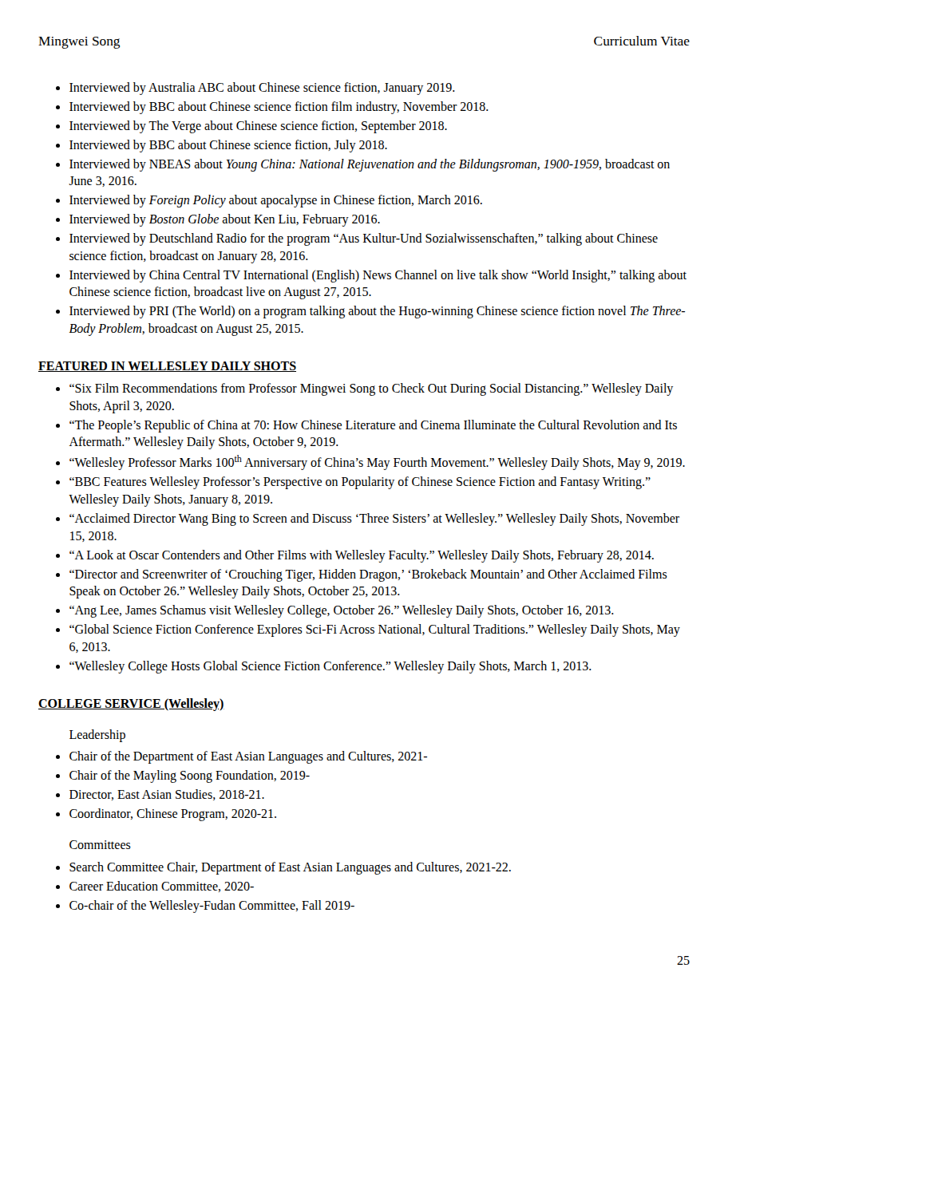Mingwei Song Curriculum Vitae
Interviewed by Australia ABC about Chinese science fiction, January 2019.
Interviewed by BBC about Chinese science fiction film industry, November 2018.
Interviewed by The Verge about Chinese science fiction, September 2018.
Interviewed by BBC about Chinese science fiction, July 2018.
Interviewed by NBEAS about Young China: National Rejuvenation and the Bildungsroman, 1900-1959, broadcast on June 3, 2016.
Interviewed by Foreign Policy about apocalypse in Chinese fiction, March 2016.
Interviewed by Boston Globe about Ken Liu, February 2016.
Interviewed by Deutschland Radio for the program “Aus Kultur-Und Sozialwissenschaften,” talking about Chinese science fiction, broadcast on January 28, 2016.
Interviewed by China Central TV International (English) News Channel on live talk show “World Insight,” talking about Chinese science fiction, broadcast live on August 27, 2015.
Interviewed by PRI (The World) on a program talking about the Hugo-winning Chinese science fiction novel The Three-Body Problem, broadcast on August 25, 2015.
FEATURED IN WELLESLEY DAILY SHOTS
“Six Film Recommendations from Professor Mingwei Song to Check Out During Social Distancing.” Wellesley Daily Shots, April 3, 2020.
“The People’s Republic of China at 70: How Chinese Literature and Cinema Illuminate the Cultural Revolution and Its Aftermath.” Wellesley Daily Shots, October 9, 2019.
“Wellesley Professor Marks 100th Anniversary of China’s May Fourth Movement.” Wellesley Daily Shots, May 9, 2019.
“BBC Features Wellesley Professor’s Perspective on Popularity of Chinese Science Fiction and Fantasy Writing.” Wellesley Daily Shots, January 8, 2019.
“Acclaimed Director Wang Bing to Screen and Discuss ‘Three Sisters’ at Wellesley.” Wellesley Daily Shots, November 15, 2018.
“A Look at Oscar Contenders and Other Films with Wellesley Faculty.” Wellesley Daily Shots, February 28, 2014.
“Director and Screenwriter of ‘Crouching Tiger, Hidden Dragon,’ ‘Brokeback Mountain’ and Other Acclaimed Films Speak on October 26.” Wellesley Daily Shots, October 25, 2013.
“Ang Lee, James Schamus visit Wellesley College, October 26.” Wellesley Daily Shots, October 16, 2013.
“Global Science Fiction Conference Explores Sci-Fi Across National, Cultural Traditions.” Wellesley Daily Shots, May 6, 2013.
“Wellesley College Hosts Global Science Fiction Conference.” Wellesley Daily Shots, March 1, 2013.
COLLEGE SERVICE (Wellesley)
Leadership
Chair of the Department of East Asian Languages and Cultures, 2021-
Chair of the Mayling Soong Foundation, 2019-
Director, East Asian Studies, 2018-21.
Coordinator, Chinese Program, 2020-21.
Committees
Search Committee Chair, Department of East Asian Languages and Cultures, 2021-22.
Career Education Committee, 2020-
Co-chair of the Wellesley-Fudan Committee, Fall 2019-
25